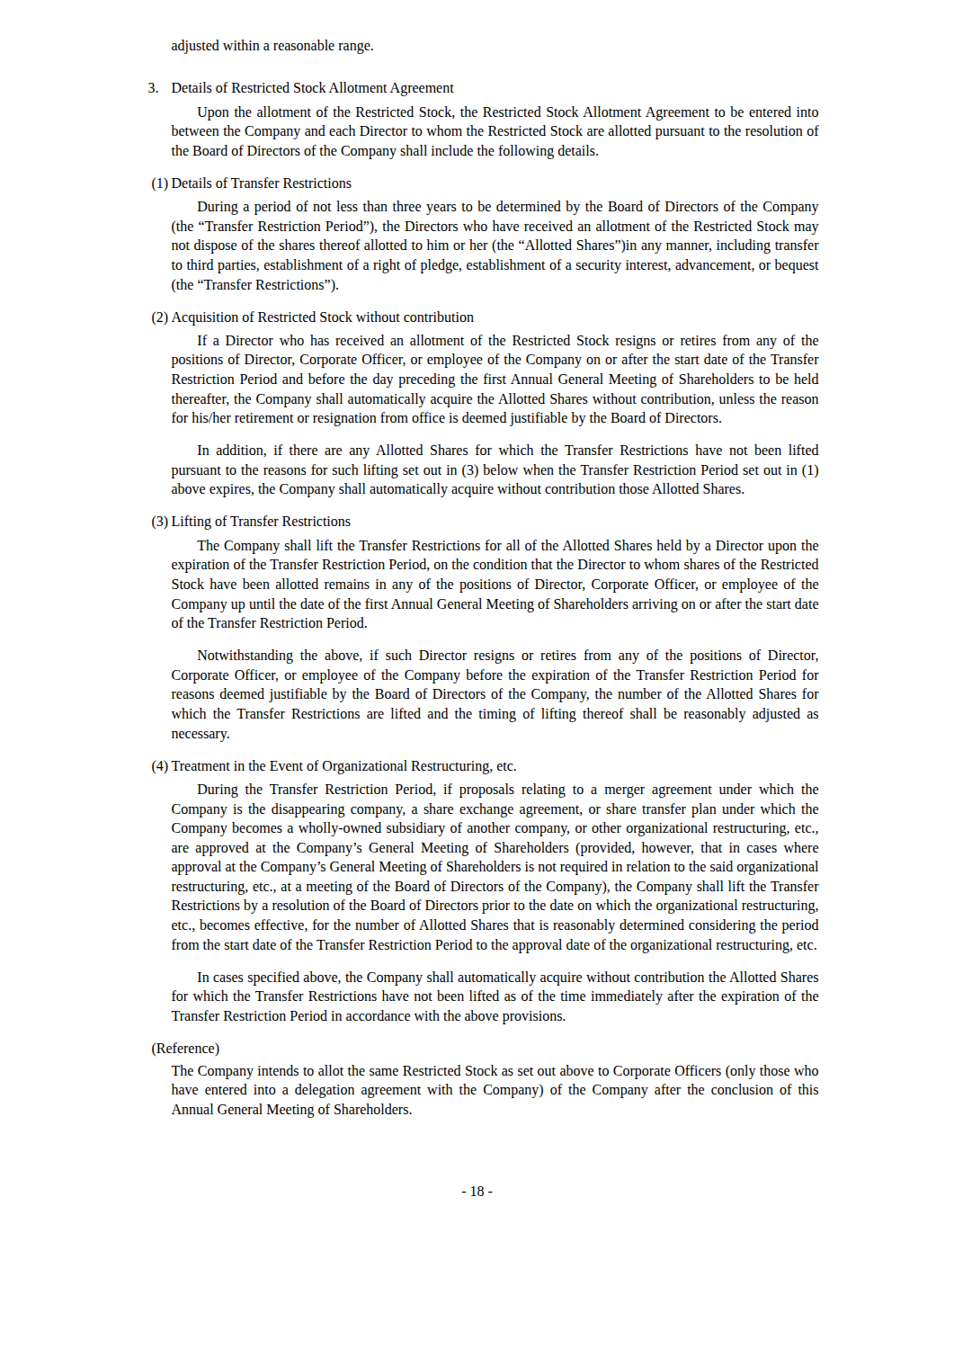adjusted within a reasonable range.
3. Details of Restricted Stock Allotment Agreement
Upon the allotment of the Restricted Stock, the Restricted Stock Allotment Agreement to be entered into between the Company and each Director to whom the Restricted Stock are allotted pursuant to the resolution of the Board of Directors of the Company shall include the following details.
(1) Details of Transfer Restrictions
During a period of not less than three years to be determined by the Board of Directors of the Company (the “Transfer Restriction Period”), the Directors who have received an allotment of the Restricted Stock may not dispose of the shares thereof allotted to him or her (the “Allotted Shares”)in any manner, including transfer to third parties, establishment of a right of pledge, establishment of a security interest, advancement, or bequest (the “Transfer Restrictions”).
(2) Acquisition of Restricted Stock without contribution
If a Director who has received an allotment of the Restricted Stock resigns or retires from any of the positions of Director, Corporate Officer, or employee of the Company on or after the start date of the Transfer Restriction Period and before the day preceding the first Annual General Meeting of Shareholders to be held thereafter, the Company shall automatically acquire the Allotted Shares without contribution, unless the reason for his/her retirement or resignation from office is deemed justifiable by the Board of Directors.
In addition, if there are any Allotted Shares for which the Transfer Restrictions have not been lifted pursuant to the reasons for such lifting set out in (3) below when the Transfer Restriction Period set out in (1) above expires, the Company shall automatically acquire without contribution those Allotted Shares.
(3) Lifting of Transfer Restrictions
The Company shall lift the Transfer Restrictions for all of the Allotted Shares held by a Director upon the expiration of the Transfer Restriction Period, on the condition that the Director to whom shares of the Restricted Stock have been allotted remains in any of the positions of Director, Corporate Officer, or employee of the Company up until the date of the first Annual General Meeting of Shareholders arriving on or after the start date of the Transfer Restriction Period.
Notwithstanding the above, if such Director resigns or retires from any of the positions of Director, Corporate Officer, or employee of the Company before the expiration of the Transfer Restriction Period for reasons deemed justifiable by the Board of Directors of the Company, the number of the Allotted Shares for which the Transfer Restrictions are lifted and the timing of lifting thereof shall be reasonably adjusted as necessary.
(4) Treatment in the Event of Organizational Restructuring, etc.
During the Transfer Restriction Period, if proposals relating to a merger agreement under which the Company is the disappearing company, a share exchange agreement, or share transfer plan under which the Company becomes a wholly-owned subsidiary of another company, or other organizational restructuring, etc., are approved at the Company’s General Meeting of Shareholders (provided, however, that in cases where approval at the Company’s General Meeting of Shareholders is not required in relation to the said organizational restructuring, etc., at a meeting of the Board of Directors of the Company), the Company shall lift the Transfer Restrictions by a resolution of the Board of Directors prior to the date on which the organizational restructuring, etc., becomes effective, for the number of Allotted Shares that is reasonably determined considering the period from the start date of the Transfer Restriction Period to the approval date of the organizational restructuring, etc.
In cases specified above, the Company shall automatically acquire without contribution the Allotted Shares for which the Transfer Restrictions have not been lifted as of the time immediately after the expiration of the Transfer Restriction Period in accordance with the above provisions.
(Reference)
The Company intends to allot the same Restricted Stock as set out above to Corporate Officers (only those who have entered into a delegation agreement with the Company) of the Company after the conclusion of this Annual General Meeting of Shareholders.
- 18 -